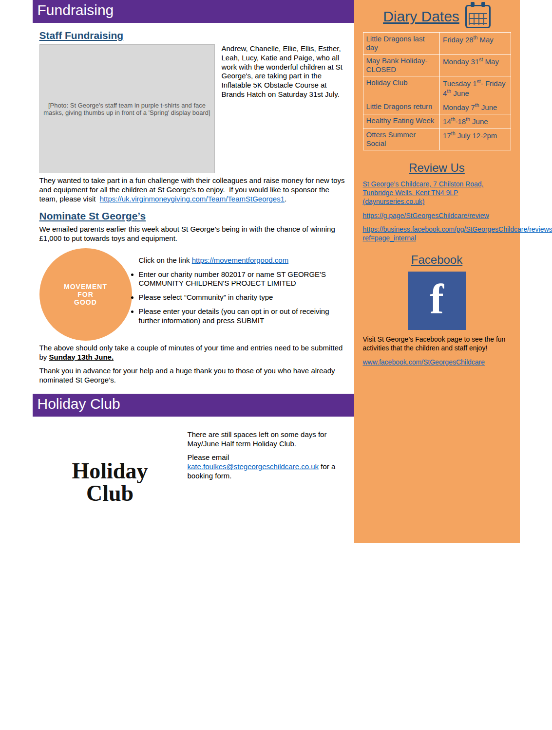Fundraising
Staff Fundraising
[Photo: St George's staff team in purple t-shirts and face masks, giving thumbs up in front of a 'Spring' display board]
Andrew, Chanelle, Ellie, Ellis, Esther, Leah, Lucy, Katie and Paige, who all work with the wonderful children at St George's, are taking part in the Inflatable 5K Obstacle Course at Brands Hatch on Saturday 31st July.
They wanted to take part in a fun challenge with their colleagues and raise money for new toys and equipment for all the children at St George's to enjoy. If you would like to sponsor the team, please visit https://uk.virginmoneygiving.com/Team/TeamStGeorges1.
Nominate St George’s
We emailed parents earlier this week about St George’s being in with the chance of winning £1,000 to put towards toys and equipment.
MOVEMENT
FOR
GOOD
Click on the link https://movementforgood.com
Enter our charity number 802017 or name ST GEORGE'S COMMUNITY CHILDREN'S PROJECT LIMITED
Please select “Community” in charity type
Please enter your details (you can opt in or out of receiving further information) and press SUBMIT
The above should only take a couple of minutes of your time and entries need to be submitted by Sunday 13th June.
Thank you in advance for your help and a huge thank you to those of you who have already nominated St George’s.
Holiday Club
Holiday
Club
There are still spaces left on some days for May/June Half term Holiday Club.
Please email kate.foulkes@stegeorgeschildcare.co.uk for a booking form.
Diary Dates
| Little Dragons last day | Friday 28 th May |
| May Bank Holiday- CLOSED | Monday 31 st May |
| Holiday Club | Tuesday 1 st - Friday 4 th June |
| Little Dragons return | Monday 7 th June |
| Healthy Eating Week | 14 th -18 th June |
| Otters Summer Social | 17 th July 12-2pm |
Review Us
St George’s Childcare, 7 Chilston Road, Tunbridge Wells, Kent TN4 9LP (daynurseries.co.uk)
https://g.page/StGeorgesChildcare/review
https://business.facebook.com/pg/StGeorgesChildcare/reviews/?ref=page_internal
Facebook
f
Visit St George’s Facebook page to see the fun activities that the children and staff enjoy!
www.facebook.com/StGeorgesChildcare